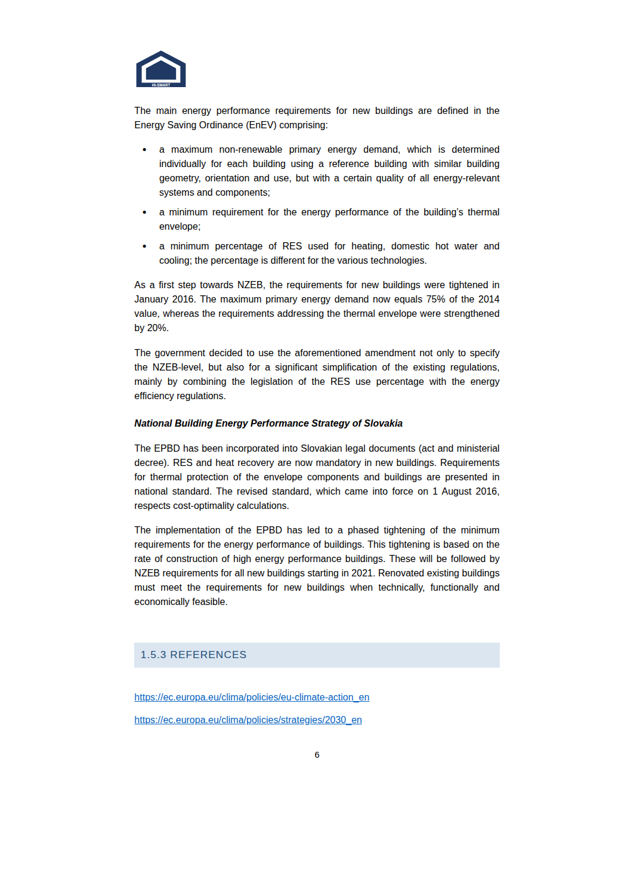HI-SMART
The main energy performance requirements for new buildings are defined in the Energy Saving Ordinance (EnEV) comprising:
a maximum non-renewable primary energy demand, which is determined individually for each building using a reference building with similar building geometry, orientation and use, but with a certain quality of all energy-relevant systems and components;
a minimum requirement for the energy performance of the building’s thermal envelope;
a minimum percentage of RES used for heating, domestic hot water and cooling; the percentage is different for the various technologies.
As a first step towards NZEB, the requirements for new buildings were tightened in January 2016. The maximum primary energy demand now equals 75% of the 2014 value, whereas the requirements addressing the thermal envelope were strengthened by 20%.
The government decided to use the aforementioned amendment not only to specify the NZEB-level, but also for a significant simplification of the existing regulations, mainly by combining the legislation of the RES use percentage with the energy efficiency regulations.
National Building Energy Performance Strategy of Slovakia
The EPBD has been incorporated into Slovakian legal documents (act and ministerial decree). RES and heat recovery are now mandatory in new buildings. Requirements for thermal protection of the envelope components and buildings are presented in national standard. The revised standard, which came into force on 1 August 2016, respects cost-optimality calculations.
The implementation of the EPBD has led to a phased tightening of the minimum requirements for the energy performance of buildings. This tightening is based on the rate of construction of high energy performance buildings. These will be followed by NZEB requirements for all new buildings starting in 2021. Renovated existing buildings must meet the requirements for new buildings when technically, functionally and economically feasible.
1.5.3 REFERENCES
https://ec.europa.eu/clima/policies/eu-climate-action_en
https://ec.europa.eu/clima/policies/strategies/2030_en
6